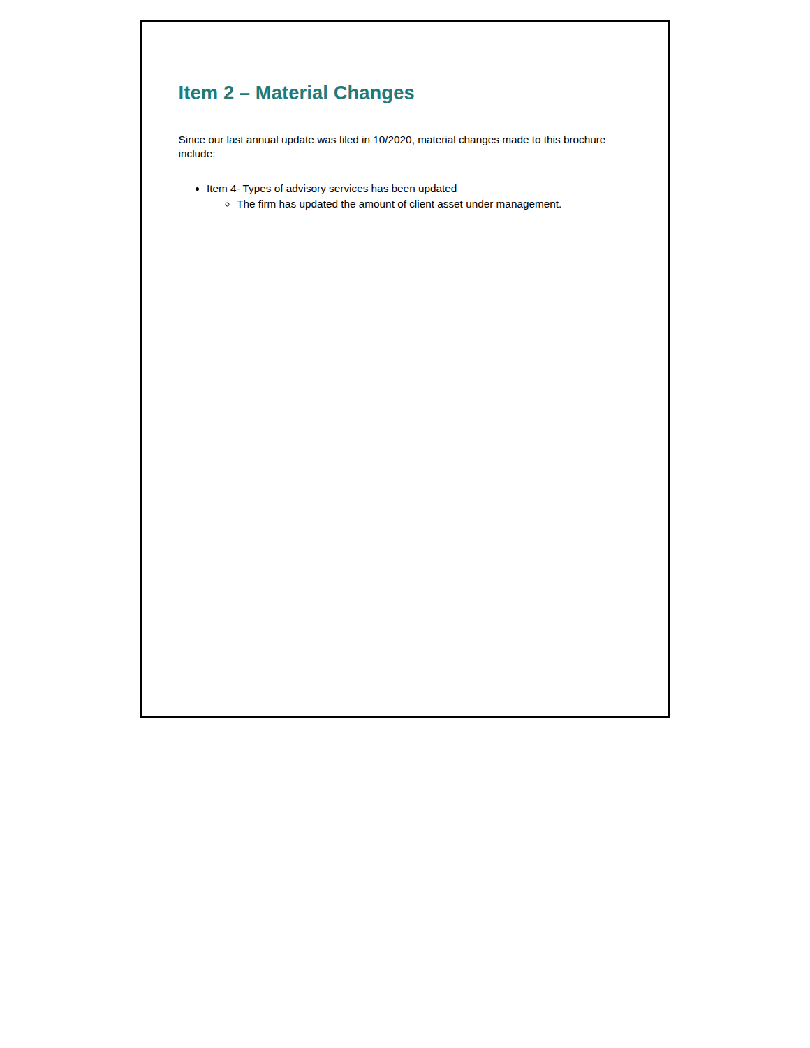Item 2 – Material Changes
Since our last annual update was filed in 10/2020, material changes made to this brochure include:
Item 4- Types of advisory services has been updated
The firm has updated the amount of client asset under management.